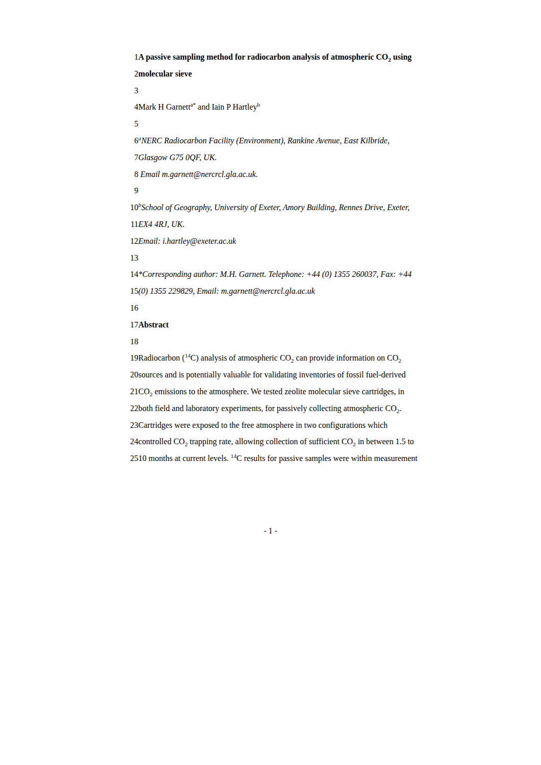| 1 | A passive sampling method for radiocarbon analysis of atmospheric CO 2 using |
| 2 | molecular sieve |
| 3 | |
| 4 | Mark H Garnett a* and Iain P Hartley b |
| 5 | |
| 6 | a NERC Radiocarbon Facility (Environment), Rankine Avenue, East Kilbride, |
| 7 | Glasgow G75 0QF, UK. |
| 8 | Email m.garnett@nercrcl.gla.ac.uk. |
| 9 | |
| 10 | b School of Geography, University of Exeter, Amory Building, Rennes Drive, Exeter, |
| 11 | EX4 4RJ, UK. |
| 12 | Email: i.hartley@exeter.ac.uk |
| 13 | |
| 14 | *Corresponding author: M.H. Garnett. Telephone: +44 (0) 1355 260037, Fax: +44 |
| 15 | (0) 1355 229829, Email: m.garnett@nercrcl.gla.ac.uk |
| 16 | |
| 17 | Abstract |
| 18 | |
| 19 | Radiocarbon ( 14 C) analysis of atmospheric CO 2 can provide information on CO 2 |
| 20 | sources and is potentially valuable for validating inventories of fossil fuel-derived |
| 21 | CO 2 emissions to the atmosphere. We tested zeolite molecular sieve cartridges, in |
| 22 | both field and laboratory experiments, for passively collecting atmospheric CO 2 . |
| 23 | Cartridges were exposed to the free atmosphere in two configurations which |
| 24 | controlled CO 2 trapping rate, allowing collection of sufficient CO 2 in between 1.5 to |
| 25 | 10 months at current levels. 14 C results for passive samples were within measurement |
- 1 -